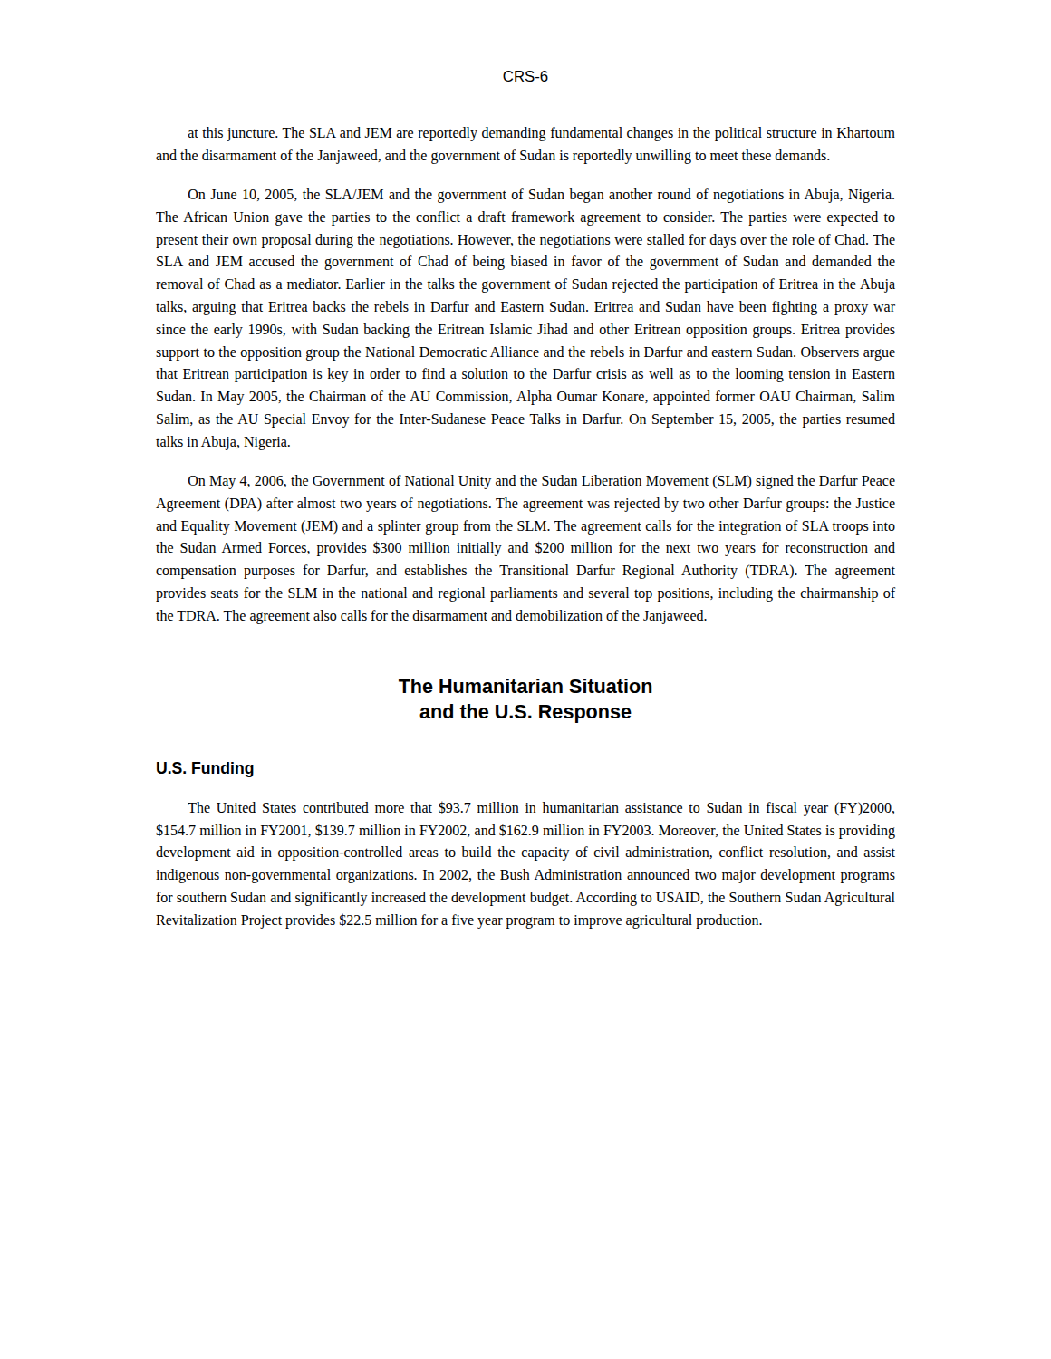CRS-6
at this juncture. The SLA and JEM are reportedly demanding fundamental changes in the political structure in Khartoum and the disarmament of the Janjaweed, and the government of Sudan is reportedly unwilling to meet these demands.
On June 10, 2005, the SLA/JEM and the government of Sudan began another round of negotiations in Abuja, Nigeria. The African Union gave the parties to the conflict a draft framework agreement to consider. The parties were expected to present their own proposal during the negotiations. However, the negotiations were stalled for days over the role of Chad. The SLA and JEM accused the government of Chad of being biased in favor of the government of Sudan and demanded the removal of Chad as a mediator. Earlier in the talks the government of Sudan rejected the participation of Eritrea in the Abuja talks, arguing that Eritrea backs the rebels in Darfur and Eastern Sudan. Eritrea and Sudan have been fighting a proxy war since the early 1990s, with Sudan backing the Eritrean Islamic Jihad and other Eritrean opposition groups. Eritrea provides support to the opposition group the National Democratic Alliance and the rebels in Darfur and eastern Sudan. Observers argue that Eritrean participation is key in order to find a solution to the Darfur crisis as well as to the looming tension in Eastern Sudan. In May 2005, the Chairman of the AU Commission, Alpha Oumar Konare, appointed former OAU Chairman, Salim Salim, as the AU Special Envoy for the Inter-Sudanese Peace Talks in Darfur. On September 15, 2005, the parties resumed talks in Abuja, Nigeria.
On May 4, 2006, the Government of National Unity and the Sudan Liberation Movement (SLM) signed the Darfur Peace Agreement (DPA) after almost two years of negotiations. The agreement was rejected by two other Darfur groups: the Justice and Equality Movement (JEM) and a splinter group from the SLM. The agreement calls for the integration of SLA troops into the Sudan Armed Forces, provides $300 million initially and $200 million for the next two years for reconstruction and compensation purposes for Darfur, and establishes the Transitional Darfur Regional Authority (TDRA). The agreement provides seats for the SLM in the national and regional parliaments and several top positions, including the chairmanship of the TDRA. The agreement also calls for the disarmament and demobilization of the Janjaweed.
The Humanitarian Situation
and the U.S. Response
U.S. Funding
The United States contributed more that $93.7 million in humanitarian assistance to Sudan in fiscal year (FY)2000, $154.7 million in FY2001, $139.7 million in FY2002, and $162.9 million in FY2003. Moreover, the United States is providing development aid in opposition-controlled areas to build the capacity of civil administration, conflict resolution, and assist indigenous non-governmental organizations. In 2002, the Bush Administration announced two major development programs for southern Sudan and significantly increased the development budget. According to USAID, the Southern Sudan Agricultural Revitalization Project provides $22.5 million for a five year program to improve agricultural production.